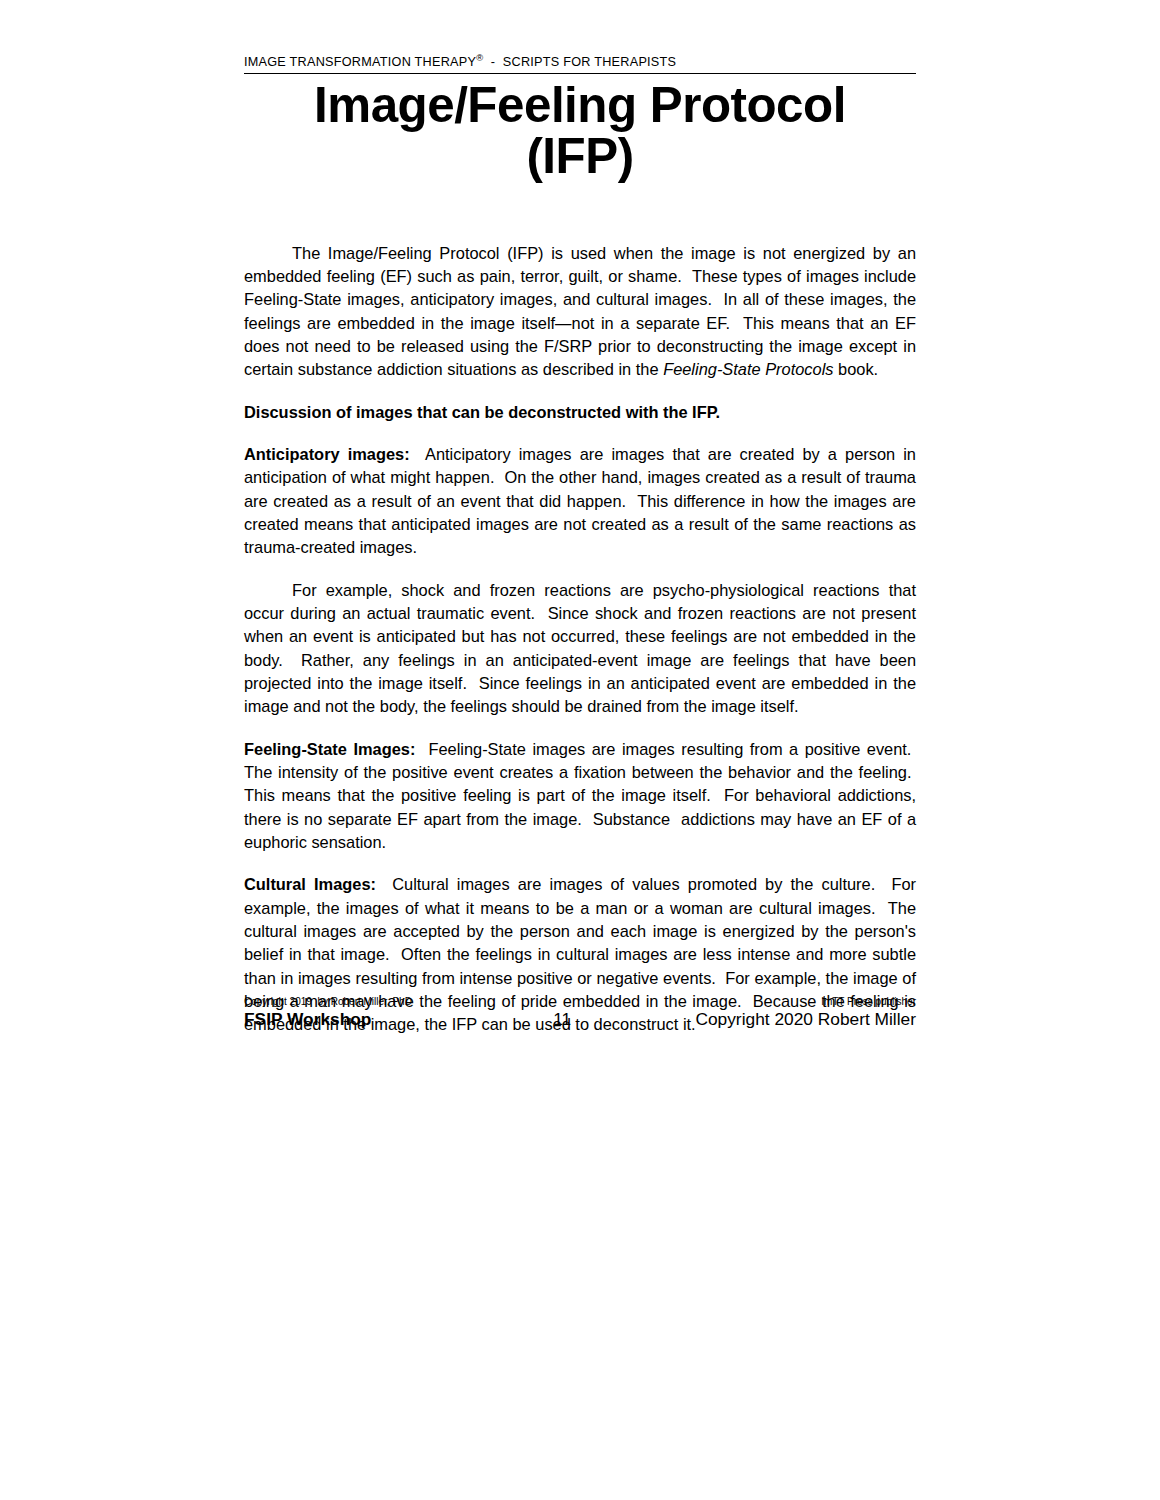IMAGE TRANSFORMATION THERAPY® - SCRIPTS FOR THERAPISTS
Image/Feeling Protocol
(IFP)
The Image/Feeling Protocol (IFP) is used when the image is not energized by an embedded feeling (EF) such as pain, terror, guilt, or shame. These types of images include Feeling-State images, anticipatory images, and cultural images. In all of these images, the feelings are embedded in the image itself—not in a separate EF. This means that an EF does not need to be released using the F/SRP prior to deconstructing the image except in certain substance addiction situations as described in the Feeling-State Protocols book.
Discussion of images that can be deconstructed with the IFP.
Anticipatory images: Anticipatory images are images that are created by a person in anticipation of what might happen. On the other hand, images created as a result of trauma are created as a result of an event that did happen. This difference in how the images are created means that anticipated images are not created as a result of the same reactions as trauma-created images.
For example, shock and frozen reactions are psycho-physiological reactions that occur during an actual traumatic event. Since shock and frozen reactions are not present when an event is anticipated but has not occurred, these feelings are not embedded in the body. Rather, any feelings in an anticipated-event image are feelings that have been projected into the image itself. Since feelings in an anticipated event are embedded in the image and not the body, the feelings should be drained from the image itself.
Feeling-State Images: Feeling-State images are images resulting from a positive event. The intensity of the positive event creates a fixation between the behavior and the feeling. This means that the positive feeling is part of the image itself. For behavioral addictions, there is no separate EF apart from the image. Substance addictions may have an EF of a euphoric sensation.
Cultural Images: Cultural images are images of values promoted by the culture. For example, the images of what it means to be a man or a woman are cultural images. The cultural images are accepted by the person and each image is energized by the person's belief in that image. Often the feelings in cultural images are less intense and more subtle than in images resulting from intense positive or negative events. For example, the image of being a man may have the feeling of pride embedded in the image. Because the feeling is embedded in the image, the IFP can be used to deconstruct it.
Copyright 2019 by Robert Miller, PhD ImTT Press publisher
FSIP Workshop 11 Copyright 2020 Robert Miller